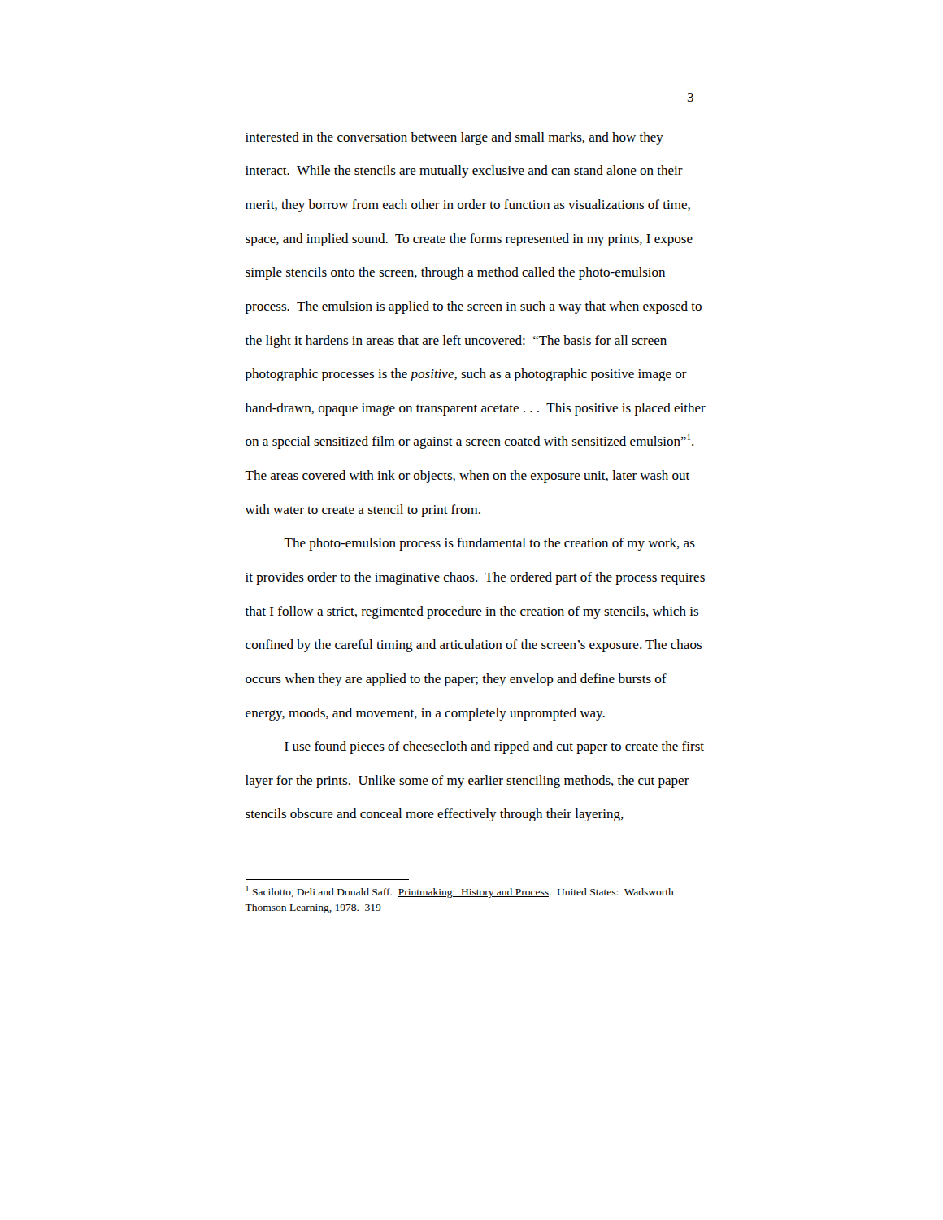3
interested in the conversation between large and small marks, and how they interact. While the stencils are mutually exclusive and can stand alone on their merit, they borrow from each other in order to function as visualizations of time, space, and implied sound. To create the forms represented in my prints, I expose simple stencils onto the screen, through a method called the photo-emulsion process. The emulsion is applied to the screen in such a way that when exposed to the light it hardens in areas that are left uncovered: “The basis for all screen photographic processes is the positive, such as a photographic positive image or hand-drawn, opaque image on transparent acetate . . . This positive is placed either on a special sensitized film or against a screen coated with sensitized emulsion”1. The areas covered with ink or objects, when on the exposure unit, later wash out with water to create a stencil to print from.
The photo-emulsion process is fundamental to the creation of my work, as it provides order to the imaginative chaos. The ordered part of the process requires that I follow a strict, regimented procedure in the creation of my stencils, which is confined by the careful timing and articulation of the screen’s exposure. The chaos occurs when they are applied to the paper; they envelop and define bursts of energy, moods, and movement, in a completely unprompted way.
I use found pieces of cheesecloth and ripped and cut paper to create the first layer for the prints. Unlike some of my earlier stenciling methods, the cut paper stencils obscure and conceal more effectively through their layering,
1 Sacilotto, Deli and Donald Saff. Printmaking: History and Process. United States: Wadsworth Thomson Learning, 1978. 319